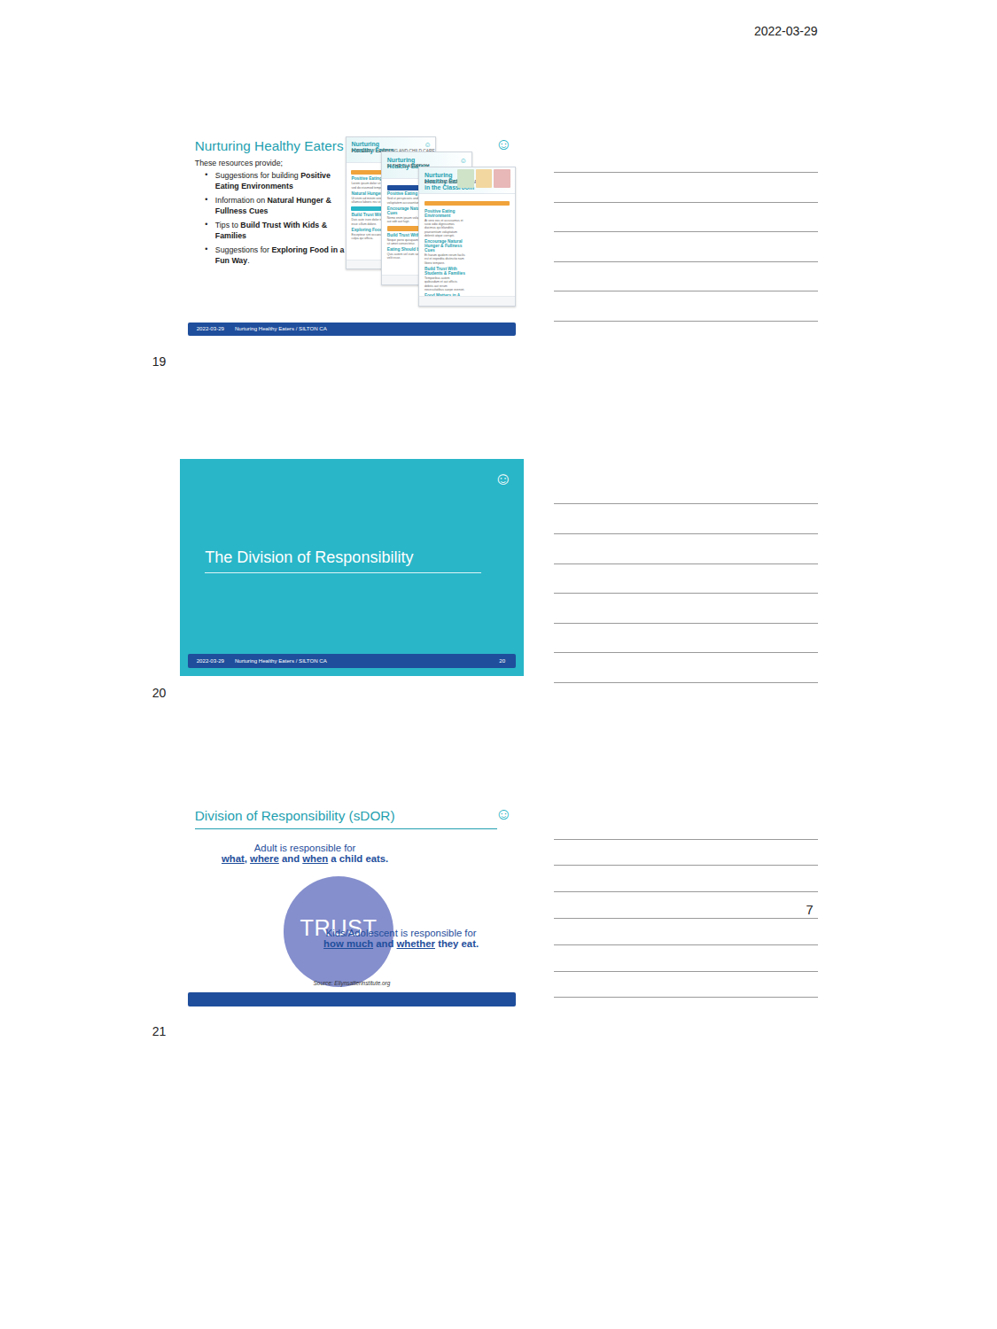2022-03-29
☺
Nurturing Healthy Eaters
These resources provide;
Suggestions for building Positive Eating Environments
Information on Natural Hunger & Fullness Cues
Tips to Build Trust With Kids & Families
Suggestions for Exploring Food in a Fun Way.
Nurturing
Healthy Eaters
FOR EARLY LEARNING AND CHILD CARE
☺
Positive Eating Environment
Lorem ipsum dolor sit amet, consectetur adipiscing elit sed do eiusmod tempor incididunt ut labore.
Natural Hunger & Fullness
Ut enim ad minim veniam, quis nostrud exercitation ullamco laboris nisi ut aliquip.
Build Trust With Kids
Duis aute irure dolor in reprehenderit in voluptate velit esse cillum dolore.
Exploring Food
Excepteur sint occaecat cupidatat non proident, sunt in culpa qui officia.
Nurturing
Healthy Eaters
IN THE CLASSROOM
☺
Positive Eating Environment
Sed ut perspiciatis unde omnis iste natus error sit voluptatem accusantium doloremque.
Encourage Natural Hunger & Fullness Cues
Nemo enim ipsam voluptatem quia voluptas sit aspernatur aut odit aut fugit.
Build Trust With Students & Families
Neque porro quisquam est, qui dolorem ipsum quia dolor sit amet consectetur.
Eating Should be Enjoyable
Quis autem vel eum iure reprehenderit qui in ea voluptate velit esse.
Nurturing
Healthy Eaters
in the Classroom
EARLY AND MIDDLE YEARS
☺
Positive Eating Environment
At vero eos et accusamus et iusto odio dignissimos ducimus qui blanditiis praesentium voluptatum deleniti atque corrupti.
Encourage Natural Hunger & Fullness Cues
Et harum quidem rerum facilis est et expedita distinctio nam libero tempore.
Build Trust With Students & Families
Temporibus autem quibusdam et aut officiis debitis aut rerum necessitatibus saepe eveniet.
Food Matters in A Positive Way
Itaque earum rerum hic tenetur a sapiente delectus, ut aut reiciendis voluptatibus maiores alias.
Eating Should be Enjoyable
Omnis voluptas assumenda est, omnis dolor repellendus. Temporibus autem quibusdam.
Nam libero tempore, cum soluta nobis est eligendi optio cumque nihil impedit quo minus.
Consideration when: Thursday sections the article is posted to Microsoft Word summaries and guidelines. Sources about Nutrition tools are www.gov.mb.ca/healthyschools.
2022-03-29 Nurturing Healthy Eaters / SILTON CA
19
☺
The Division of Responsibility
2022-03-29 Nurturing Healthy Eaters / SILTON CA 20
20
☺
Division of Responsibility (sDOR)
Adult is responsible for
what, where and when a child eats.
TRUST
Kids/Adolescent is responsible for
how much and whether they eat.
Source: Ellynsatterinstitute.org
21
7